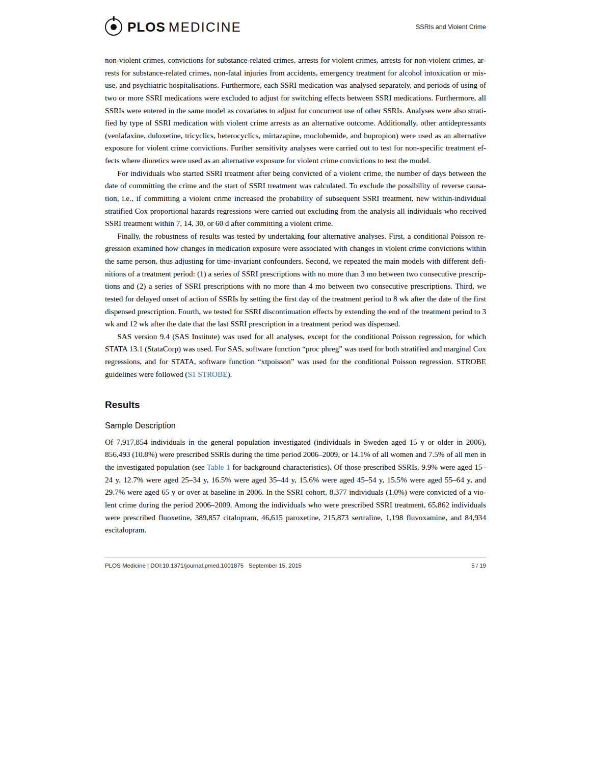PLOS MEDICINE
SSRIs and Violent Crime
non-violent crimes, convictions for substance-related crimes, arrests for violent crimes, arrests for non-violent crimes, arrests for substance-related crimes, non-fatal injuries from accidents, emergency treatment for alcohol intoxication or misuse, and psychiatric hospitalisations. Furthermore, each SSRI medication was analysed separately, and periods of using of two or more SSRI medications were excluded to adjust for switching effects between SSRI medications. Furthermore, all SSRIs were entered in the same model as covariates to adjust for concurrent use of other SSRIs. Analyses were also stratified by type of SSRI medication with violent crime arrests as an alternative outcome. Additionally, other antidepressants (venlafaxine, duloxetine, tricyclics, heterocyclics, mirtazapine, moclobemide, and bupropion) were used as an alternative exposure for violent crime convictions. Further sensitivity analyses were carried out to test for non-specific treatment effects where diuretics were used as an alternative exposure for violent crime convictions to test the model.
For individuals who started SSRI treatment after being convicted of a violent crime, the number of days between the date of committing the crime and the start of SSRI treatment was calculated. To exclude the possibility of reverse causation, i.e., if committing a violent crime increased the probability of subsequent SSRI treatment, new within-individual stratified Cox proportional hazards regressions were carried out excluding from the analysis all individuals who received SSRI treatment within 7, 14, 30, or 60 d after committing a violent crime.
Finally, the robustness of results was tested by undertaking four alternative analyses. First, a conditional Poisson regression examined how changes in medication exposure were associated with changes in violent crime convictions within the same person, thus adjusting for time-invariant confounders. Second, we repeated the main models with different definitions of a treatment period: (1) a series of SSRI prescriptions with no more than 3 mo between two consecutive prescriptions and (2) a series of SSRI prescriptions with no more than 4 mo between two consecutive prescriptions. Third, we tested for delayed onset of action of SSRIs by setting the first day of the treatment period to 8 wk after the date of the first dispensed prescription. Fourth, we tested for SSRI discontinuation effects by extending the end of the treatment period to 3 wk and 12 wk after the date that the last SSRI prescription in a treatment period was dispensed.
SAS version 9.4 (SAS Institute) was used for all analyses, except for the conditional Poisson regression, for which STATA 13.1 (StataCorp) was used. For SAS, software function “proc phreg” was used for both stratified and marginal Cox regressions, and for STATA, software function “xtpoisson” was used for the conditional Poisson regression. STROBE guidelines were followed (S1 STROBE).
Results
Sample Description
Of 7,917,854 individuals in the general population investigated (individuals in Sweden aged 15 y or older in 2006), 856,493 (10.8%) were prescribed SSRIs during the time period 2006–2009, or 14.1% of all women and 7.5% of all men in the investigated population (see Table 1 for background characteristics). Of those prescribed SSRIs, 9.9% were aged 15–24 y, 12.7% were aged 25–34 y, 16.5% were aged 35–44 y, 15.6% were aged 45–54 y, 15.5% were aged 55–64 y, and 29.7% were aged 65 y or over at baseline in 2006. In the SSRI cohort, 8,377 individuals (1.0%) were convicted of a violent crime during the period 2006–2009. Among the individuals who were prescribed SSRI treatment, 65,862 individuals were prescribed fluoxetine, 389,857 citalopram, 46,615 paroxetine, 215,873 sertraline, 1,198 fluvoxamine, and 84,934 escitalopram.
PLOS Medicine | DOI:10.1371/journal.pmed.1001875 September 15, 2015
5 / 19